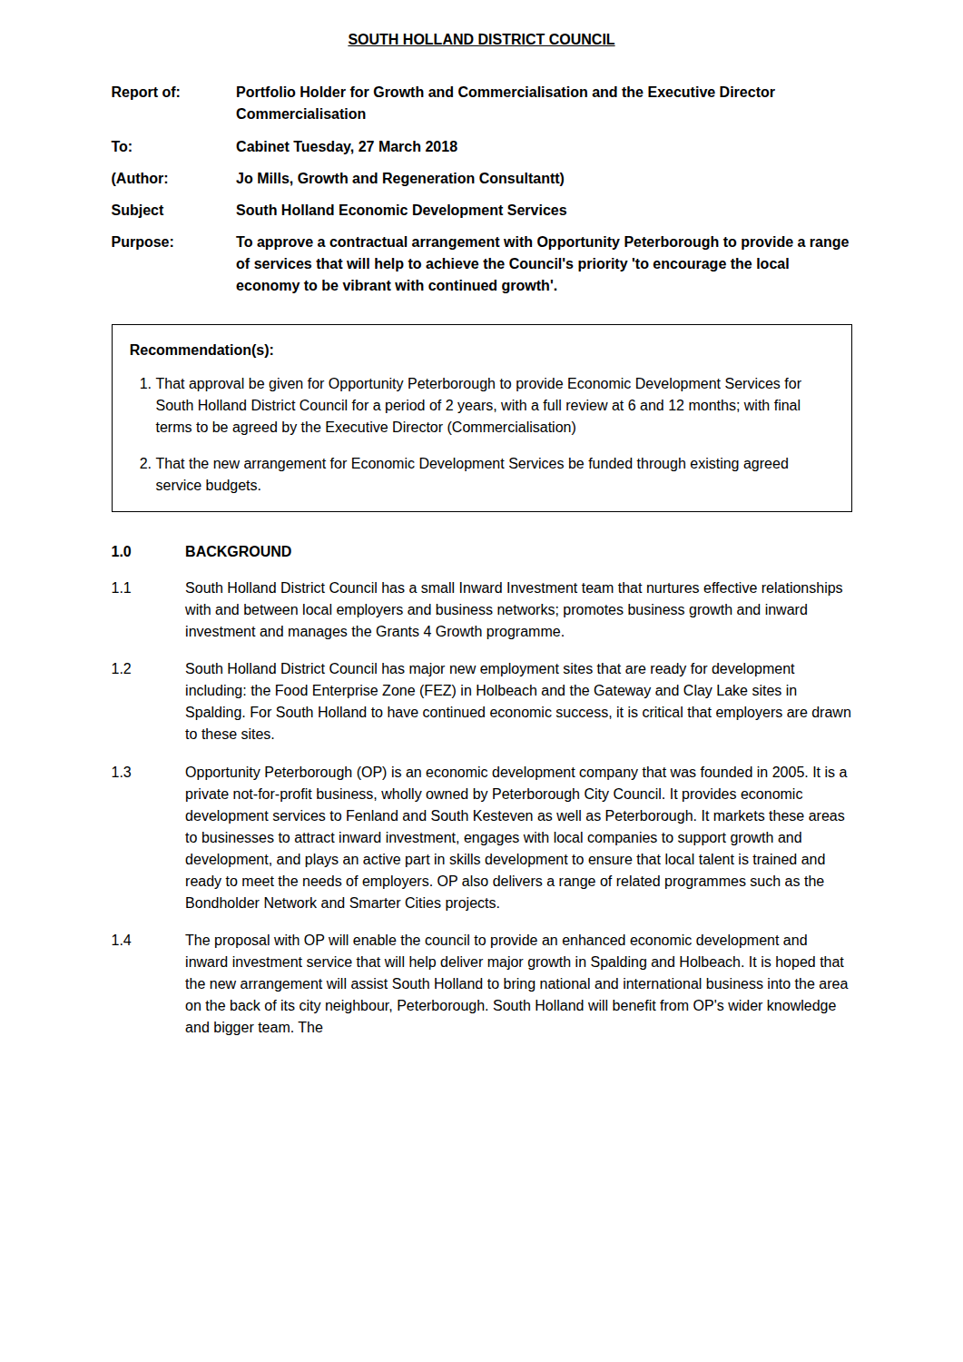SOUTH HOLLAND DISTRICT COUNCIL
| Report of: | Portfolio Holder for Growth and Commercialisation and the Executive Director Commercialisation |
| To: | Cabinet Tuesday, 27 March 2018 |
| (Author: | Jo Mills, Growth and Regeneration Consultantt) |
| Subject | South Holland Economic Development Services |
| Purpose: | To approve a contractual arrangement with Opportunity Peterborough to provide a range of services that will help to achieve the Council's priority 'to encourage the local economy to be vibrant with continued growth'. |
Recommendation(s):
That approval be given for Opportunity Peterborough to provide Economic Development Services for South Holland District Council for a period of 2 years, with a full review at 6 and 12 months; with final terms to be agreed by the Executive Director (Commercialisation)
That the new arrangement for Economic Development Services be funded through existing agreed service budgets.
1.0 BACKGROUND
1.1 South Holland District Council has a small Inward Investment team that nurtures effective relationships with and between local employers and business networks; promotes business growth and inward investment and manages the Grants 4 Growth programme.
1.2 South Holland District Council has major new employment sites that are ready for development including: the Food Enterprise Zone (FEZ) in Holbeach and the Gateway and Clay Lake sites in Spalding. For South Holland to have continued economic success, it is critical that employers are drawn to these sites.
1.3 Opportunity Peterborough (OP) is an economic development company that was founded in 2005. It is a private not-for-profit business, wholly owned by Peterborough City Council. It provides economic development services to Fenland and South Kesteven as well as Peterborough. It markets these areas to businesses to attract inward investment, engages with local companies to support growth and development, and plays an active part in skills development to ensure that local talent is trained and ready to meet the needs of employers. OP also delivers a range of related programmes such as the Bondholder Network and Smarter Cities projects.
1.4 The proposal with OP will enable the council to provide an enhanced economic development and inward investment service that will help deliver major growth in Spalding and Holbeach. It is hoped that the new arrangement will assist South Holland to bring national and international business into the area on the back of its city neighbour, Peterborough. South Holland will benefit from OP's wider knowledge and bigger team. The